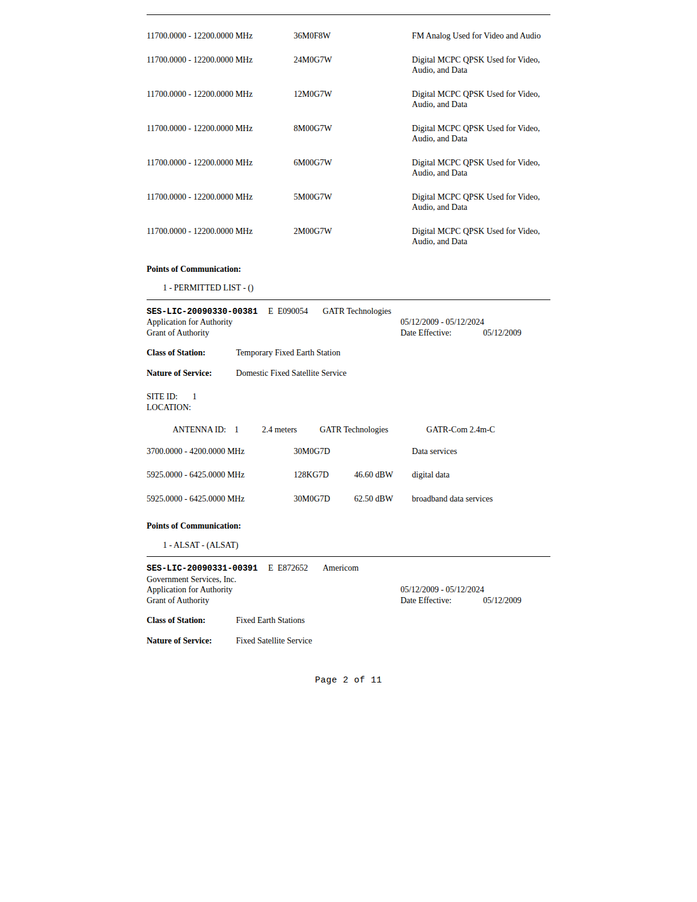| 11700.0000 - 12200.0000 MHz | 36M0F8W | | FM Analog Used for Video and Audio |
| 11700.0000 - 12200.0000 MHz | 24M0G7W | | Digital MCPC QPSK Used for Video, Audio, and Data |
| 11700.0000 - 12200.0000 MHz | 12M0G7W | | Digital MCPC QPSK Used for Video, Audio, and Data |
| 11700.0000 - 12200.0000 MHz | 8M00G7W | | Digital MCPC QPSK Used for Video, Audio, and Data |
| 11700.0000 - 12200.0000 MHz | 6M00G7W | | Digital MCPC QPSK Used for Video, Audio, and Data |
| 11700.0000 - 12200.0000 MHz | 5M00G7W | | Digital MCPC QPSK Used for Video, Audio, and Data |
| 11700.0000 - 12200.0000 MHz | 2M00G7W | | Digital MCPC QPSK Used for Video, Audio, and Data |
Points of Communication:
1 - PERMITTED LIST - ()
SES-LIC-20090330-00381 E E090054 GATR Technologies
Application for Authority
05/12/2009 - 05/12/2024
Grant of Authority
Date Effective: 05/12/2009
Class of Station:
Temporary Fixed Earth Station
Nature of Service:
Domestic Fixed Satellite Service
SITE ID: 1
LOCATION:
ANTENNA ID: 1
2.4 meters
GATR Technologies
GATR-Com 2.4m-C
| 3700.0000 - 4200.0000 MHz | 30M0G7D | | Data services |
| 5925.0000 - 6425.0000 MHz | 128KG7D | 46.60 dBW | digital data |
| 5925.0000 - 6425.0000 MHz | 30M0G7D | 62.50 dBW | broadband data services |
Points of Communication:
1 - ALSAT - (ALSAT)
SES-LIC-20090331-00391 E E872652 Americom Government Services, Inc.
Application for Authority
05/12/2009 - 05/12/2024
Grant of Authority
Date Effective: 05/12/2009
Class of Station:
Fixed Earth Stations
Nature of Service:
Fixed Satellite Service
Page 2 of 11